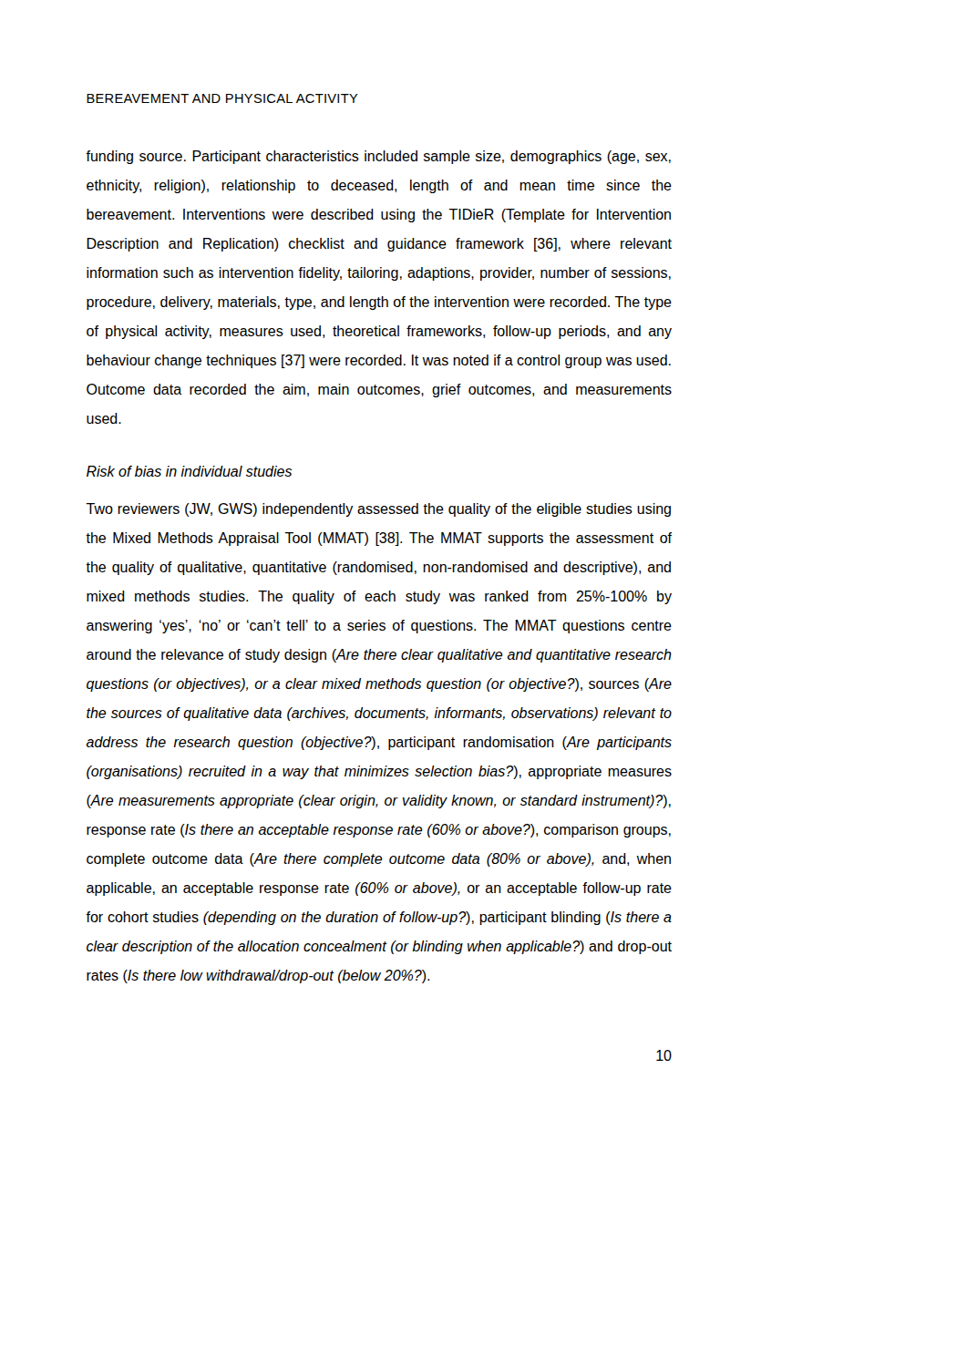BEREAVEMENT AND PHYSICAL ACTIVITY
funding source. Participant characteristics included sample size, demographics (age, sex, ethnicity, religion), relationship to deceased, length of and mean time since the bereavement. Interventions were described using the TIDieR (Template for Intervention Description and Replication) checklist and guidance framework [36], where relevant information such as intervention fidelity, tailoring, adaptions, provider, number of sessions, procedure, delivery, materials, type, and length of the intervention were recorded. The type of physical activity, measures used, theoretical frameworks, follow-up periods, and any behaviour change techniques [37] were recorded. It was noted if a control group was used. Outcome data recorded the aim, main outcomes, grief outcomes, and measurements used.
Risk of bias in individual studies
Two reviewers (JW, GWS) independently assessed the quality of the eligible studies using the Mixed Methods Appraisal Tool (MMAT) [38]. The MMAT supports the assessment of the quality of qualitative, quantitative (randomised, non-randomised and descriptive), and mixed methods studies. The quality of each study was ranked from 25%-100% by answering ‘yes’, ‘no’ or ‘can’t tell’ to a series of questions. The MMAT questions centre around the relevance of study design (Are there clear qualitative and quantitative research questions (or objectives), or a clear mixed methods question (or objective?), sources (Are the sources of qualitative data (archives, documents, informants, observations) relevant to address the research question (objective?), participant randomisation (Are participants (organisations) recruited in a way that minimizes selection bias?), appropriate measures (Are measurements appropriate (clear origin, or validity known, or standard instrument)?), response rate (Is there an acceptable response rate (60% or above?), comparison groups, complete outcome data (Are there complete outcome data (80% or above), and, when applicable, an acceptable response rate (60% or above), or an acceptable follow-up rate for cohort studies (depending on the duration of follow-up?), participant blinding (Is there a clear description of the allocation concealment (or blinding when applicable?) and drop-out rates (Is there low withdrawal/drop-out (below 20%?).
10